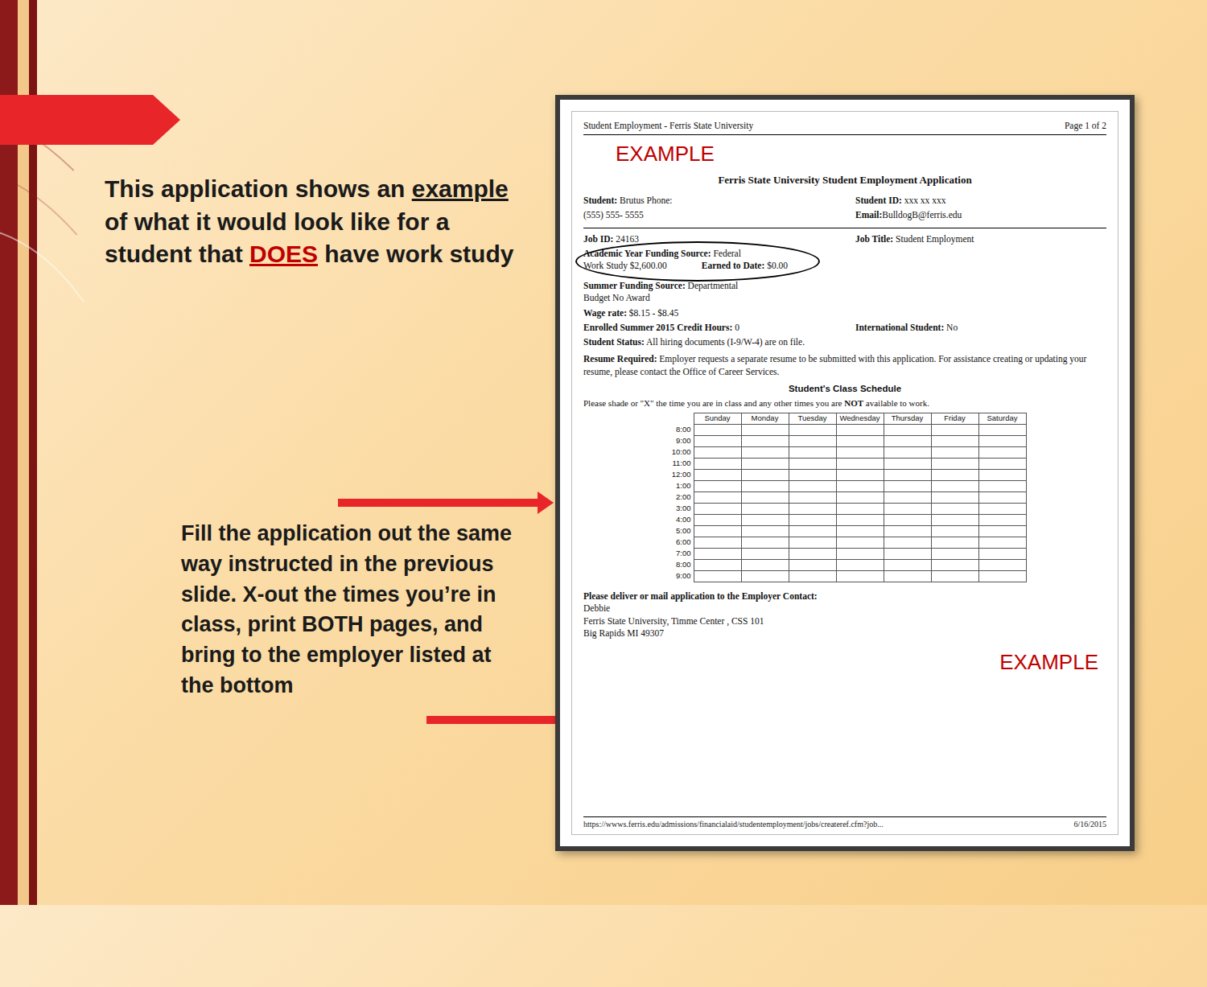This application shows an example
of what it would look like for a student that DOES have work study
Fill the application out the same way instructed in the previous slide. X-out the times you’re in class, print BOTH pages, and bring to the employer listed at the bottom
Student Employment - Ferris State University Page 1 of 2
EXAMPLE
Ferris State University Student Employment Application
Student: Brutus Phone:
Student ID: xxx xx xxx
(555) 555- 5555
Email: BulldogB@ferris.edu
Job ID: 24163
Job Title: Student Employment
Academic Year Funding Source: Federal
Work Study $2,600.00 Earned to Date: $0.00
Summer Funding Source: Departmental
Budget No Award
Wage rate: $8.15 - $8.45
Enrolled Summer 2015 Credit Hours: 0
International Student: No
Student Status: All hiring documents (I-9/W-4) are on file.
Resume Required: Employer requests a separate resume to be submitted with this application. For assistance creating or updating your resume, please contact the Office of Career Services.
Student's Class Schedule
Please shade or "X" the time you are in class and any other times you are NOT available to work.
| | Sunday | Monday | Tuesday | Wednesday | Thursday | Friday | Saturday |
| 8:00 | | | | | | | |
| 9:00 | | | | | | | |
| 10:00 | | | | | | | |
| 11:00 | | | | | | | |
| 12:00 | | | | | | | |
| 1:00 | | | | | | | |
| 2:00 | | | | | | | |
| 3:00 | | | | | | | |
| 4:00 | | | | | | | |
| 5:00 | | | | | | | |
| 6:00 | | | | | | | |
| 7:00 | | | | | | | |
| 8:00 | | | | | | | |
| 9:00 | | | | | | | |
Please deliver or mail application to the Employer Contact:
Debbie
Ferris State University, Timme Center , CSS 101
Big Rapids MI 49307
EXAMPLE
https://wwws.ferris.edu/admissions/financialaid/studentemployment/jobs/createref.cfm?job... 6/16/2015